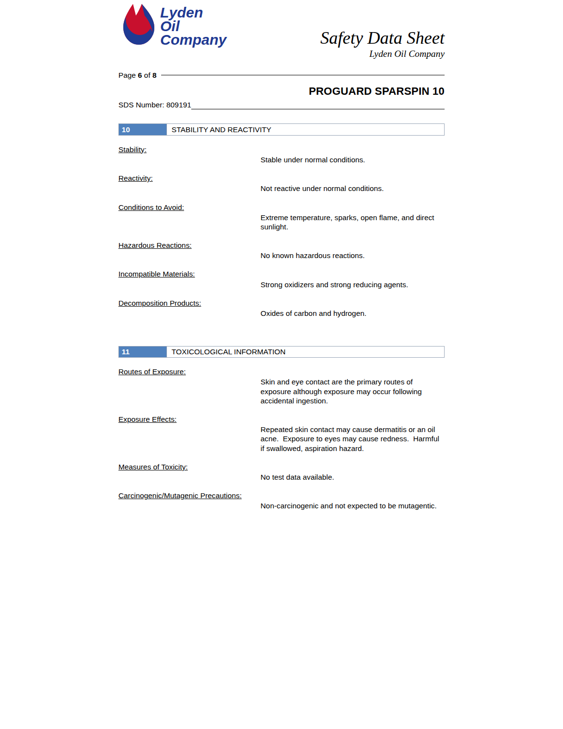Lyden Oil Company
Safety Data Sheet
Lyden Oil Company
Page 6 of 8
PROGUARD SPARSPIN 10
SDS Number: 809191
10
STABILITY AND REACTIVITY
Stability:
Stable under normal conditions.
Reactivity:
Not reactive under normal conditions.
Conditions to Avoid:
Extreme temperature, sparks, open flame, and direct sunlight.
Hazardous Reactions:
No known hazardous reactions.
Incompatible Materials:
Strong oxidizers and strong reducing agents.
Decomposition Products:
Oxides of carbon and hydrogen.
11
TOXICOLOGICAL INFORMATION
Routes of Exposure:
Skin and eye contact are the primary routes of exposure although exposure may occur following accidental ingestion.
Exposure Effects:
Repeated skin contact may cause dermatitis or an oil acne. Exposure to eyes may cause redness. Harmful if swallowed, aspiration hazard.
Measures of Toxicity:
No test data available.
Carcinogenic/Mutagenic Precautions:
Non-carcinogenic and not expected to be mutagentic.